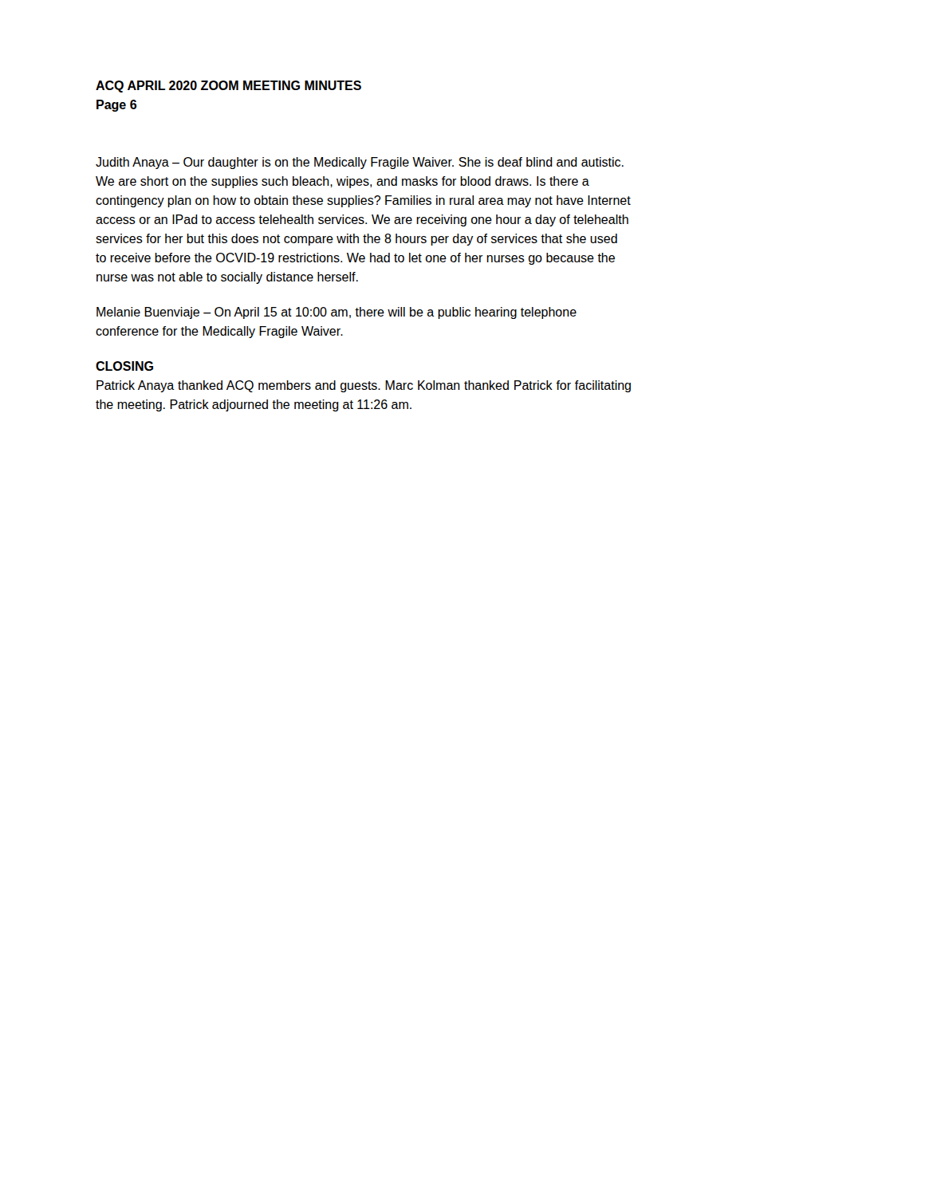ACQ APRIL 2020 ZOOM MEETING MINUTES Page 6
Judith Anaya – Our daughter is on the Medically Fragile Waiver. She is deaf blind and autistic. We are short on the supplies such bleach, wipes, and masks for blood draws. Is there a contingency plan on how to obtain these supplies? Families in rural area may not have Internet access or an IPad to access telehealth services. We are receiving one hour a day of telehealth services for her but this does not compare with the 8 hours per day of services that she used to receive before the OCVID-19 restrictions. We had to let one of her nurses go because the nurse was not able to socially distance herself.
Melanie Buenviaje – On April 15 at 10:00 am, there will be a public hearing telephone conference for the Medically Fragile Waiver.
Closing
Patrick Anaya thanked ACQ members and guests. Marc Kolman thanked Patrick for facilitating the meeting. Patrick adjourned the meeting at 11:26 am.